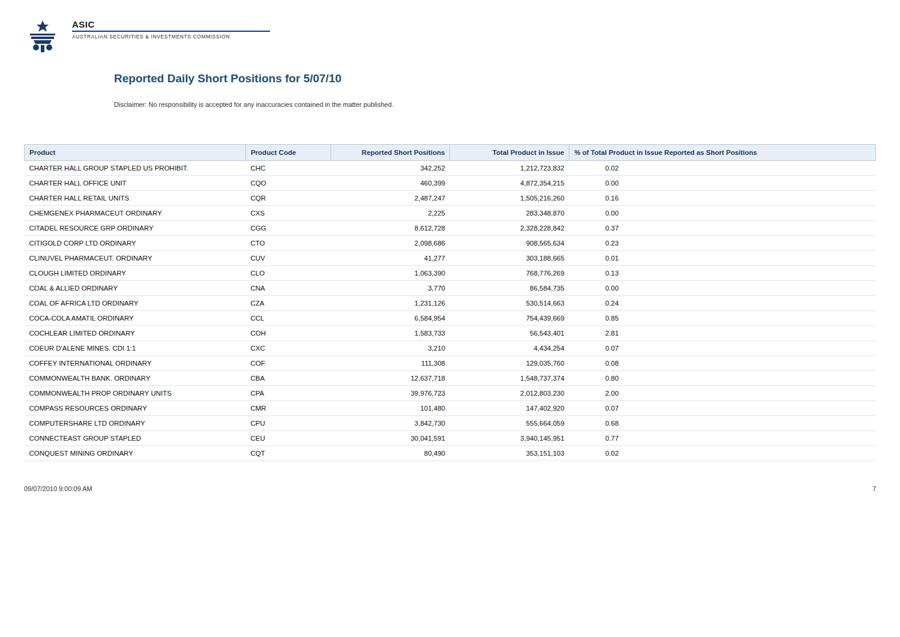ASIC
Australian Securities & Investments Commission
Reported Daily Short Positions for 5/07/10
Disclaimer: No responsibility is accepted for any inaccuracies contained in the matter published.
| Product | Product Code | Reported Short Positions | Total Product in Issue | % of Total Product in Issue Reported as Short Positions |
| --- | --- | --- | --- | --- |
| CHARTER HALL GROUP STAPLED US PROHIBIT. | CHC | 342,252 | 1,212,723,832 | 0.02 |
| CHARTER HALL OFFICE UNIT | CQO | 460,399 | 4,872,354,215 | 0.00 |
| CHARTER HALL RETAIL UNITS | CQR | 2,487,247 | 1,505,216,260 | 0.16 |
| CHEMGENEX PHARMACEUT ORDINARY | CXS | 2,225 | 283,348,870 | 0.00 |
| CITADEL RESOURCE GRP ORDINARY | CGG | 8,612,728 | 2,328,228,842 | 0.37 |
| CITIGOLD CORP LTD ORDINARY | CTO | 2,098,686 | 908,565,634 | 0.23 |
| CLINUVEL PHARMACEUT. ORDINARY | CUV | 41,277 | 303,188,665 | 0.01 |
| CLOUGH LIMITED ORDINARY | CLO | 1,063,390 | 768,776,269 | 0.13 |
| COAL & ALLIED ORDINARY | CNA | 3,770 | 86,584,735 | 0.00 |
| COAL OF AFRICA LTD ORDINARY | CZA | 1,231,126 | 530,514,663 | 0.24 |
| COCA-COLA AMATIL ORDINARY | CCL | 6,584,954 | 754,439,669 | 0.85 |
| COCHLEAR LIMITED ORDINARY | COH | 1,583,733 | 56,543,401 | 2.81 |
| COEUR D'ALENE MINES. CDI 1:1 | CXC | 3,210 | 4,434,254 | 0.07 |
| COFFEY INTERNATIONAL ORDINARY | COF | 111,308 | 129,035,760 | 0.08 |
| COMMONWEALTH BANK. ORDINARY | CBA | 12,637,718 | 1,548,737,374 | 0.80 |
| COMMONWEALTH PROP ORDINARY UNITS | CPA | 39,976,723 | 2,012,803,230 | 2.00 |
| COMPASS RESOURCES ORDINARY | CMR | 101,480 | 147,402,920 | 0.07 |
| COMPUTERSHARE LTD ORDINARY | CPU | 3,842,730 | 555,664,059 | 0.68 |
| CONNECTEAST GROUP STAPLED | CEU | 30,041,591 | 3,940,145,951 | 0.77 |
| CONQUEST MINING ORDINARY | CQT | 80,490 | 353,151,103 | 0.02 |
09/07/2010 9:00:09 AM
7